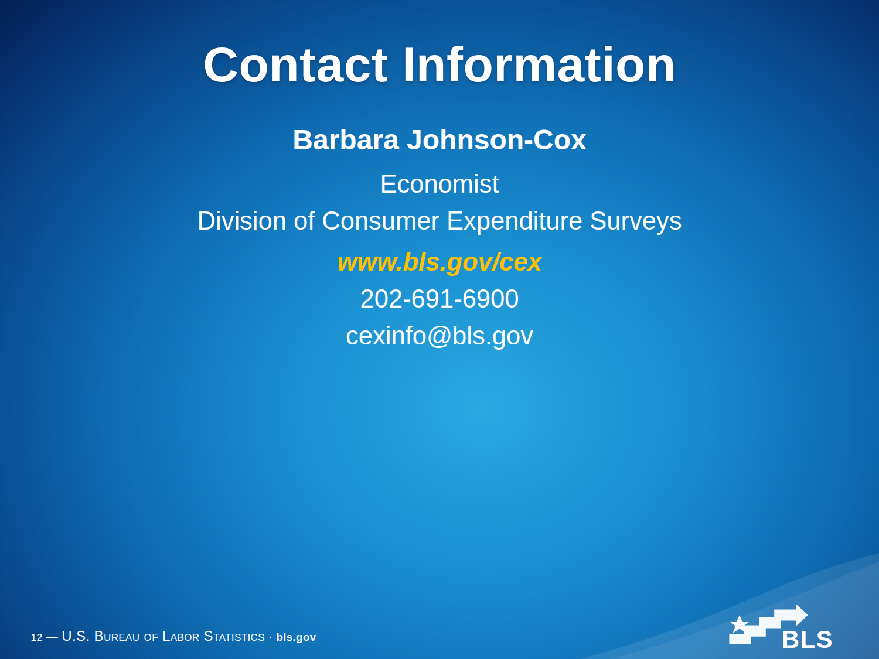Contact Information
Barbara Johnson-Cox Economist Division of Consumer Expenditure Surveys www.bls.gov/cex 202-691-6900 cexinfo@bls.gov
12 — U.S. Bureau of Labor Statistics · bls.gov
BLS